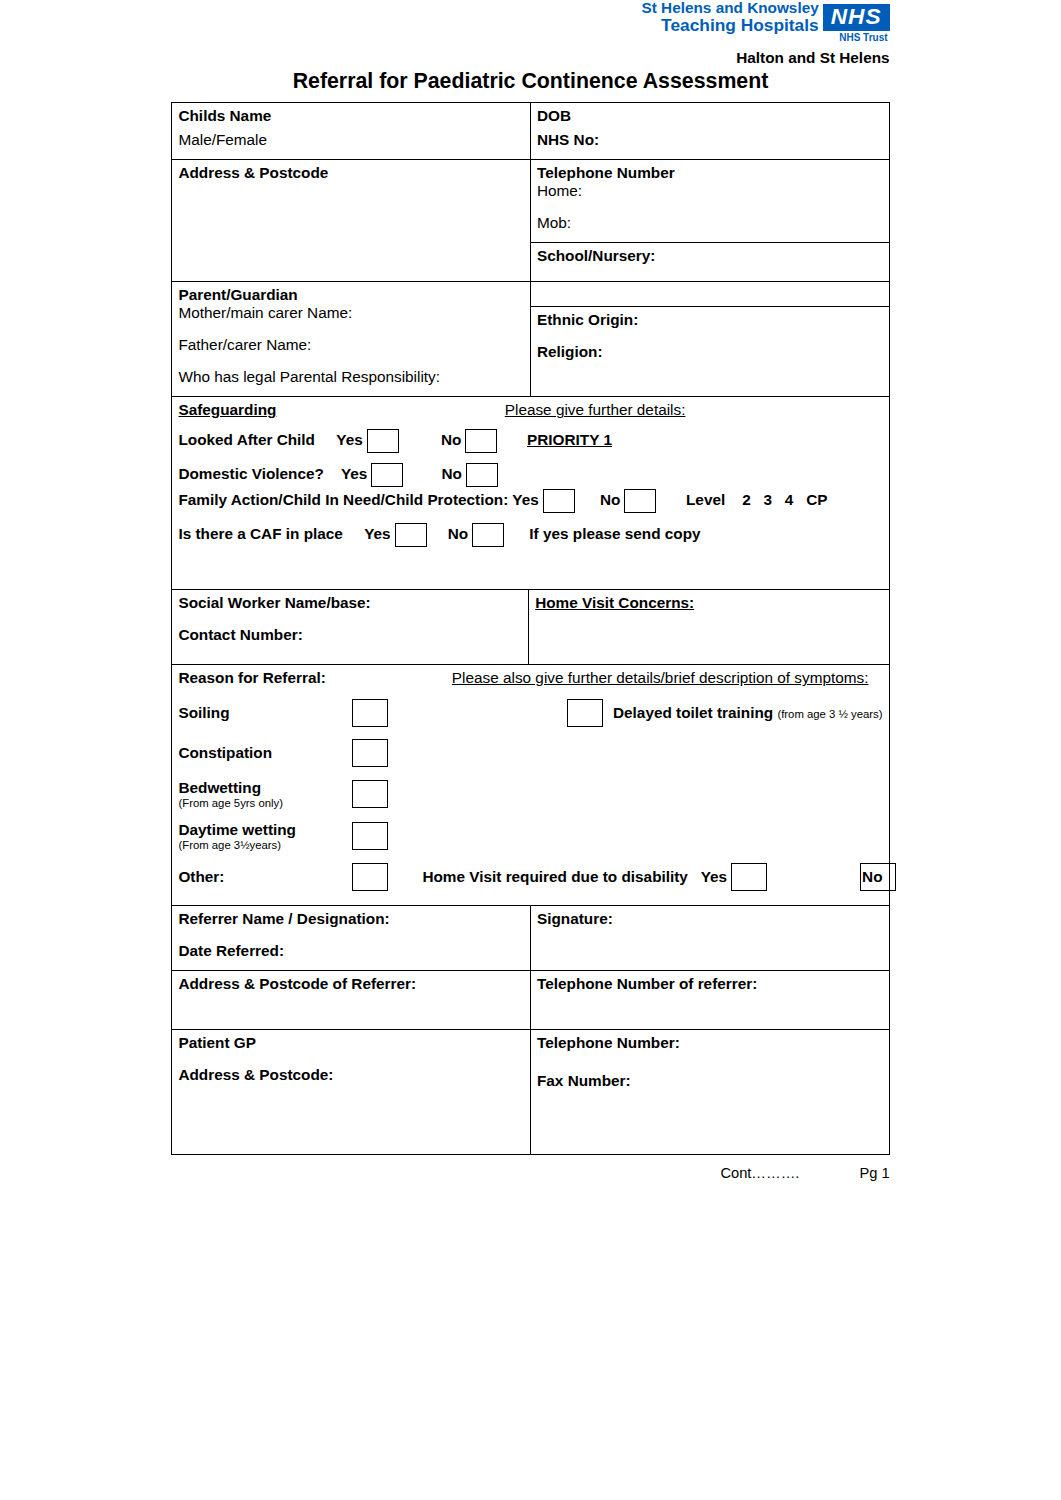St Helens and Knowsley Teaching Hospitals
NHS
NHS Trust
Halton and St Helens
Referral for Paediatric Continence Assessment
| Childs Name Male/Female | DOB NHS No: |
| Address & Postcode | Telephone Number Home: Mob: |
| School/Nursery: |
| Parent/Guardian Mother/main carer Name: Father/carer Name: Who has legal Parental Responsibility: | |
| Ethnic Origin: Religion: |
| Safeguarding Please give further details: Looked After Child Yes No PRIORITY 1 Domestic Violence? Yes No Family Action/Child In Need/Child Protection: Yes No Level 2 3 4 CP Is there a CAF in place Yes No If yes please send copy |
| Social Worker Name/base: Contact Number: Home Visit Concerns: |
| Reason for Referral: Please also give further details/brief description of symptoms: Soiling Delayed toilet training (from age 3 ½ years) Constipation Bedwetting (From age 5yrs only) Daytime wetting (From age 3½years) Other: Home Visit required due to disability Yes No |
| Referrer Name / Designation: Date Referred: | Signature: |
| Address & Postcode of Referrer: | Telephone Number of referrer: |
| Patient GP Address & Postcode: | Telephone Number: Fax Number: |
Cont………. Pg 1